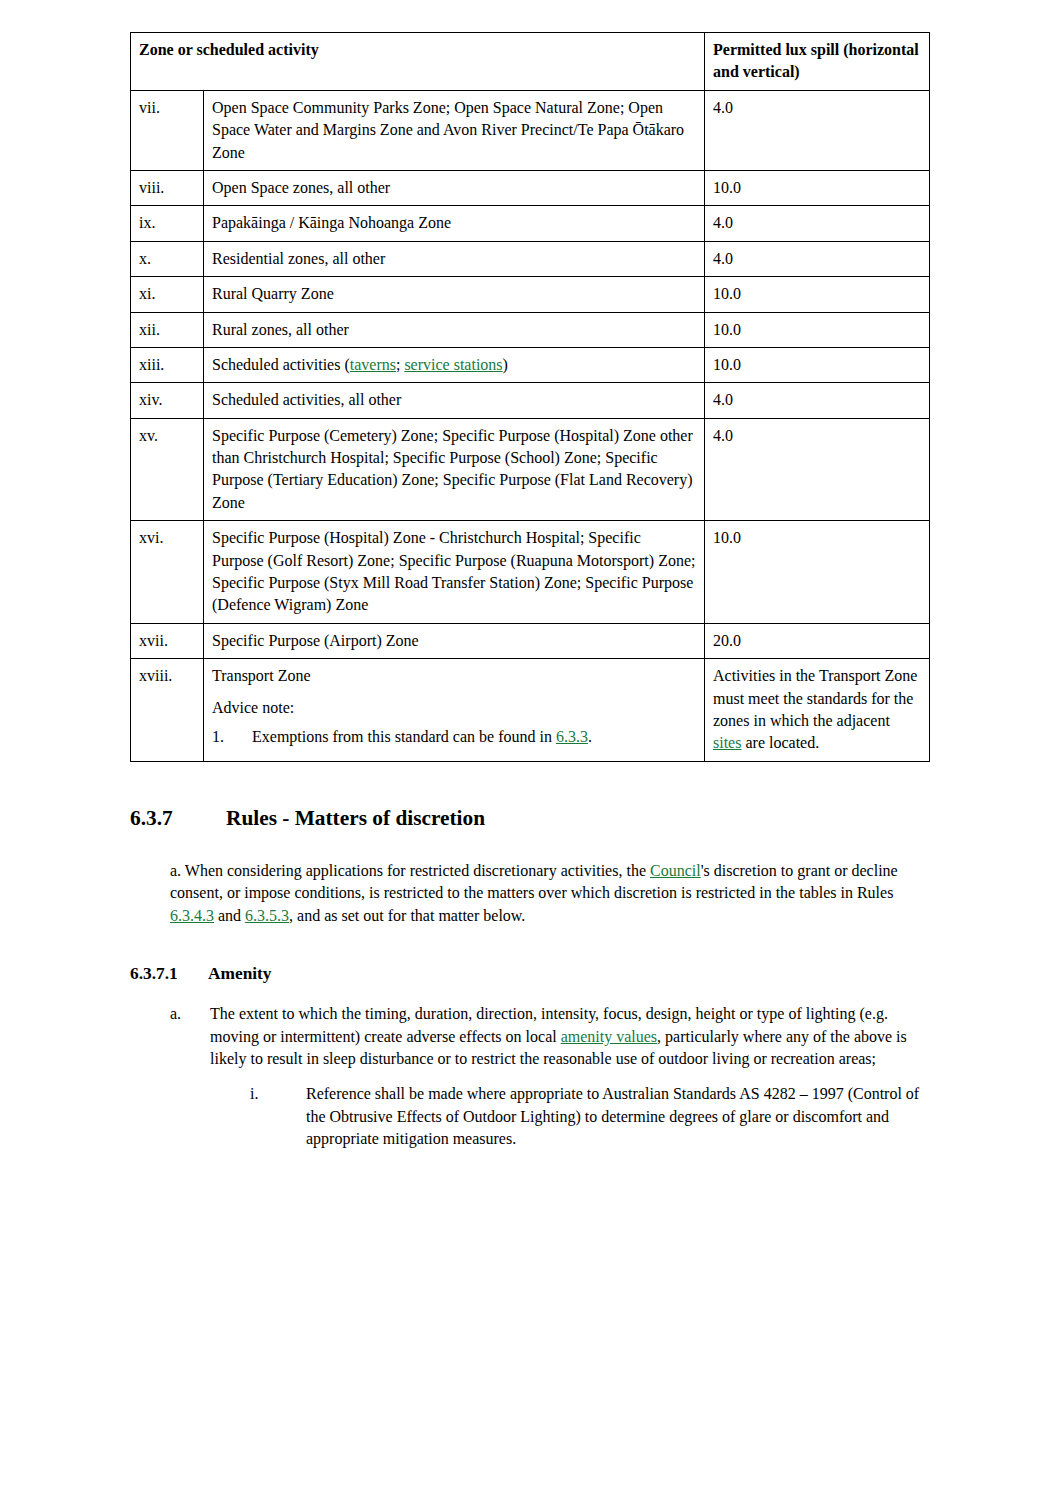| Zone or scheduled activity | Permitted lux spill (horizontal and vertical) |
| --- | --- |
| vii. | Open Space Community Parks Zone; Open Space Natural Zone; Open Space Water and Margins Zone and Avon River Precinct/Te Papa Ōtākaro Zone | 4.0 |
| viii. | Open Space zones, all other | 10.0 |
| ix. | Papakāinga / Kāinga Nohoanga Zone | 4.0 |
| x. | Residential zones, all other | 4.0 |
| xi. | Rural Quarry Zone | 10.0 |
| xii. | Rural zones, all other | 10.0 |
| xiii. | Scheduled activities ( taverns ; service stations ) | 10.0 |
| xiv. | Scheduled activities, all other | 4.0 |
| xv. | Specific Purpose (Cemetery) Zone; Specific Purpose (Hospital) Zone other than Christchurch Hospital; Specific Purpose (School) Zone; Specific Purpose (Tertiary Education) Zone; Specific Purpose (Flat Land Recovery) Zone | 4.0 |
| xvi. | Specific Purpose (Hospital) Zone - Christchurch Hospital; Specific Purpose (Golf Resort) Zone; Specific Purpose (Ruapuna Motorsport) Zone; Specific Purpose (Styx Mill Road Transfer Station) Zone; Specific Purpose (Defence Wigram) Zone | 10.0 |
| xvii. | Specific Purpose (Airport) Zone | 20.0 |
| xviii. | Transport Zone Advice note: 1. Exemptions from this standard can be found in 6.3.3 . | Activities in the Transport Zone must meet the standards for the zones in which the adjacent sites are located. |
6.3.7 Rules - Matters of discretion
a. When considering applications for restricted discretionary activities, the Council's discretion to grant or decline consent, or impose conditions, is restricted to the matters over which discretion is restricted in the tables in Rules 6.3.4.3 and 6.3.5.3, and as set out for that matter below.
6.3.7.1 Amenity
a.
The extent to which the timing, duration, direction, intensity, focus, design, height or type of lighting (e.g. moving or intermittent) create adverse effects on local amenity values, particularly where any of the above is likely to result in sleep disturbance or to restrict the reasonable use of outdoor living or recreation areas;
i.
Reference shall be made where appropriate to Australian Standards AS 4282 – 1997 (Control of the Obtrusive Effects of Outdoor Lighting) to determine degrees of glare or discomfort and appropriate mitigation measures.